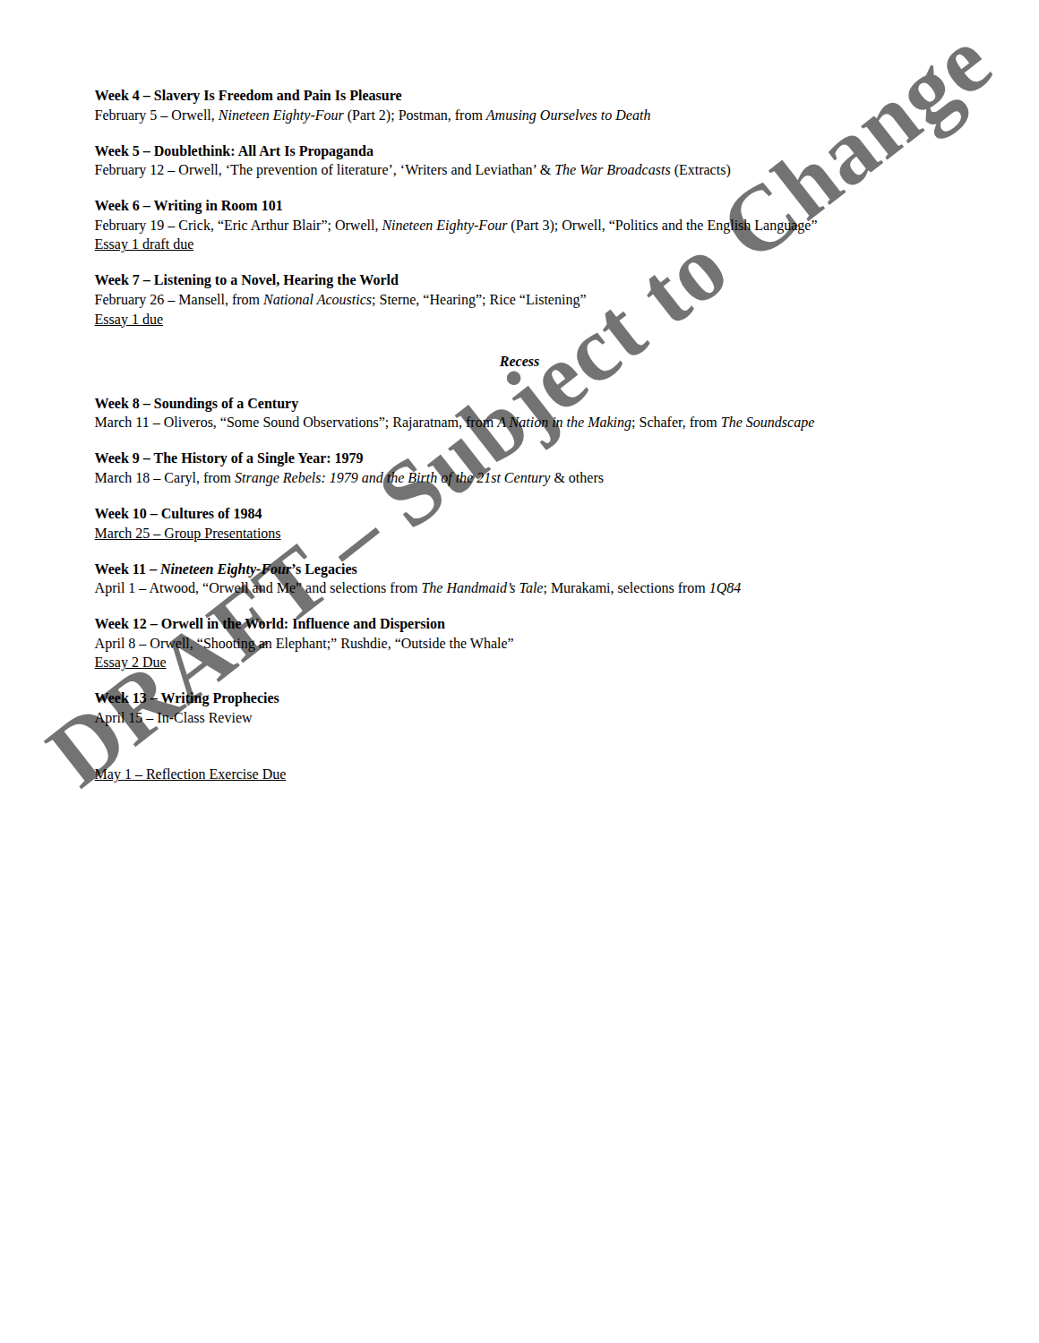DRAFT – Subject to Change
Week 4 – Slavery Is Freedom and Pain Is Pleasure
February 5 – Orwell, Nineteen Eighty-Four (Part 2); Postman, from Amusing Ourselves to Death
Week 5 – Doublethink: All Art Is Propaganda
February 12 – Orwell, ‘The prevention of literature’, ‘Writers and Leviathan’ & The War Broadcasts (Extracts)
Week 6 – Writing in Room 101
February 19 – Crick, “Eric Arthur Blair”; Orwell, Nineteen Eighty-Four (Part 3); Orwell, “Politics and the English Language”
Essay 1 draft due
Week 7 – Listening to a Novel, Hearing the World
February 26 – Mansell, from National Acoustics; Sterne, “Hearing”; Rice “Listening”
Essay 1 due
Recess
Week 8 – Soundings of a Century
March 11 – Oliveros, “Some Sound Observations”; Rajaratnam, from A Nation in the Making; Schafer, from The Soundscape
Week 9 – The History of a Single Year: 1979
March 18 – Caryl, from Strange Rebels: 1979 and the Birth of the 21st Century & others
Week 10 – Cultures of 1984
March 25 – Group Presentations
Week 11 – Nineteen Eighty-Four’s Legacies
April 1 – Atwood, “Orwell and Me” and selections from The Handmaid’s Tale; Murakami, selections from 1Q84
Week 12 – Orwell in the World: Influence and Dispersion
April 8 – Orwell, “Shooting an Elephant;” Rushdie, “Outside the Whale”
Essay 2 Due
Week 13 – Writing Prophecies
April 15 – In-Class Review
May 1 – Reflection Exercise Due